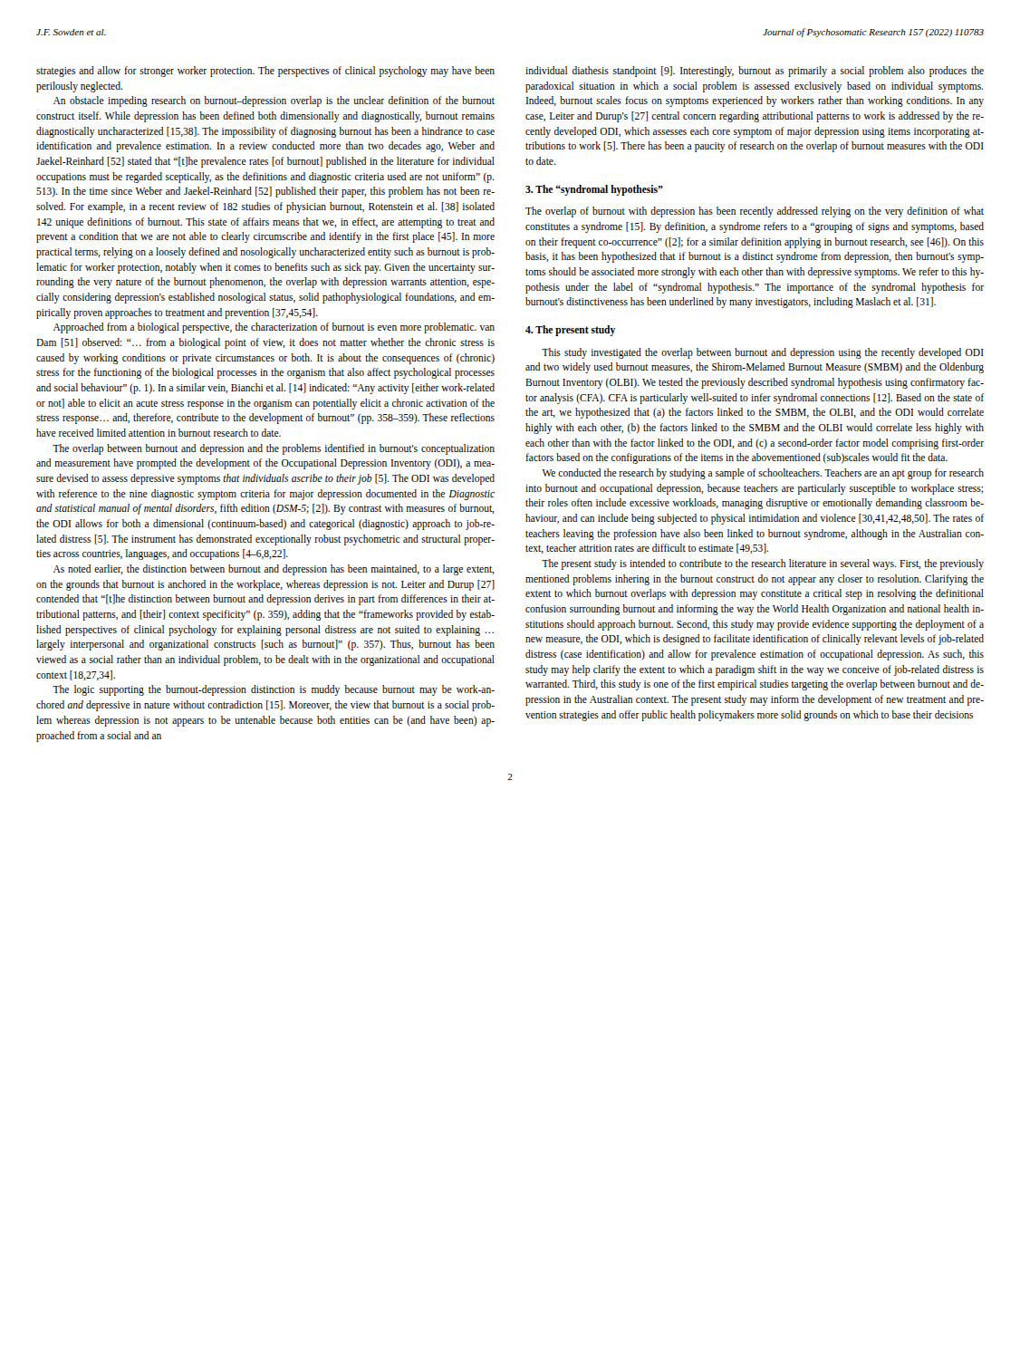J.F. Sowden et al. Journal of Psychosomatic Research 157 (2022) 110783
strategies and allow for stronger worker protection. The perspectives of clinical psychology may have been perilously neglected.
An obstacle impeding research on burnout–depression overlap is the unclear definition of the burnout construct itself. While depression has been defined both dimensionally and diagnostically, burnout remains diagnostically uncharacterized [15,38]. The impossibility of diagnosing burnout has been a hindrance to case identification and prevalence estimation. In a review conducted more than two decades ago, Weber and Jaekel-Reinhard [52] stated that “[t]he prevalence rates [of burnout] published in the literature for individual occupations must be regarded sceptically, as the definitions and diagnostic criteria used are not uniform” (p. 513). In the time since Weber and Jaekel-Reinhard [52] published their paper, this problem has not been resolved. For example, in a recent review of 182 studies of physician burnout, Rotenstein et al. [38] isolated 142 unique definitions of burnout. This state of affairs means that we, in effect, are attempting to treat and prevent a condition that we are not able to clearly circumscribe and identify in the first place [45]. In more practical terms, relying on a loosely defined and nosologically uncharacterized entity such as burnout is problematic for worker protection, notably when it comes to benefits such as sick pay. Given the uncertainty surrounding the very nature of the burnout phenomenon, the overlap with depression warrants attention, especially considering depression's established nosological status, solid pathophysiological foundations, and empirically proven approaches to treatment and prevention [37,45,54].
Approached from a biological perspective, the characterization of burnout is even more problematic. van Dam [51] observed: “… from a biological point of view, it does not matter whether the chronic stress is caused by working conditions or private circumstances or both. It is about the consequences of (chronic) stress for the functioning of the biological processes in the organism that also affect psychological processes and social behaviour” (p. 1). In a similar vein, Bianchi et al. [14] indicated: “Any activity [either work-related or not] able to elicit an acute stress response in the organism can potentially elicit a chronic activation of the stress response… and, therefore, contribute to the development of burnout” (pp. 358–359). These reflections have received limited attention in burnout research to date.
The overlap between burnout and depression and the problems identified in burnout's conceptualization and measurement have prompted the development of the Occupational Depression Inventory (ODI), a measure devised to assess depressive symptoms that individuals ascribe to their job [5]. The ODI was developed with reference to the nine diagnostic symptom criteria for major depression documented in the Diagnostic and statistical manual of mental disorders, fifth edition (DSM-5; [2]). By contrast with measures of burnout, the ODI allows for both a dimensional (continuum-based) and categorical (diagnostic) approach to job-related distress [5]. The instrument has demonstrated exceptionally robust psychometric and structural properties across countries, languages, and occupations [4–6,8,22].
As noted earlier, the distinction between burnout and depression has been maintained, to a large extent, on the grounds that burnout is anchored in the workplace, whereas depression is not. Leiter and Durup [27] contended that “[t]he distinction between burnout and depression derives in part from differences in their attributional patterns, and [their] context specificity” (p. 359), adding that the “frameworks provided by established perspectives of clinical psychology for explaining personal distress are not suited to explaining … largely interpersonal and organizational constructs [such as burnout]” (p. 357). Thus, burnout has been viewed as a social rather than an individual problem, to be dealt with in the organizational and occupational context [18,27,34].
The logic supporting the burnout-depression distinction is muddy because burnout may be work-anchored and depressive in nature without contradiction [15]. Moreover, the view that burnout is a social problem whereas depression is not appears to be untenable because both entities can be (and have been) approached from a social and an
individual diathesis standpoint [9]. Interestingly, burnout as primarily a social problem also produces the paradoxical situation in which a social problem is assessed exclusively based on individual symptoms. Indeed, burnout scales focus on symptoms experienced by workers rather than working conditions. In any case, Leiter and Durup's [27] central concern regarding attributional patterns to work is addressed by the recently developed ODI, which assesses each core symptom of major depression using items incorporating attributions to work [5]. There has been a paucity of research on the overlap of burnout measures with the ODI to date.
3. The “syndromal hypothesis”
The overlap of burnout with depression has been recently addressed relying on the very definition of what constitutes a syndrome [15]. By definition, a syndrome refers to a “grouping of signs and symptoms, based on their frequent co-occurrence” ([2]; for a similar definition applying in burnout research, see [46]). On this basis, it has been hypothesized that if burnout is a distinct syndrome from depression, then burnout's symptoms should be associated more strongly with each other than with depressive symptoms. We refer to this hypothesis under the label of “syndromal hypothesis.” The importance of the syndromal hypothesis for burnout's distinctiveness has been underlined by many investigators, including Maslach et al. [31].
4. The present study
This study investigated the overlap between burnout and depression using the recently developed ODI and two widely used burnout measures, the Shirom-Melamed Burnout Measure (SMBM) and the Oldenburg Burnout Inventory (OLBI). We tested the previously described syndromal hypothesis using confirmatory factor analysis (CFA). CFA is particularly well-suited to infer syndromal connections [12]. Based on the state of the art, we hypothesized that (a) the factors linked to the SMBM, the OLBI, and the ODI would correlate highly with each other, (b) the factors linked to the SMBM and the OLBI would correlate less highly with each other than with the factor linked to the ODI, and (c) a second-order factor model comprising first-order factors based on the configurations of the items in the abovementioned (sub)scales would fit the data.
We conducted the research by studying a sample of schoolteachers. Teachers are an apt group for research into burnout and occupational depression, because teachers are particularly susceptible to workplace stress; their roles often include excessive workloads, managing disruptive or emotionally demanding classroom behaviour, and can include being subjected to physical intimidation and violence [30,41,42,48,50]. The rates of teachers leaving the profession have also been linked to burnout syndrome, although in the Australian context, teacher attrition rates are difficult to estimate [49,53].
The present study is intended to contribute to the research literature in several ways. First, the previously mentioned problems inhering in the burnout construct do not appear any closer to resolution. Clarifying the extent to which burnout overlaps with depression may constitute a critical step in resolving the definitional confusion surrounding burnout and informing the way the World Health Organization and national health institutions should approach burnout. Second, this study may provide evidence supporting the deployment of a new measure, the ODI, which is designed to facilitate identification of clinically relevant levels of job-related distress (case identification) and allow for prevalence estimation of occupational depression. As such, this study may help clarify the extent to which a paradigm shift in the way we conceive of job-related distress is warranted. Third, this study is one of the first empirical studies targeting the overlap between burnout and depression in the Australian context. The present study may inform the development of new treatment and prevention strategies and offer public health policymakers more solid grounds on which to base their decisions
2